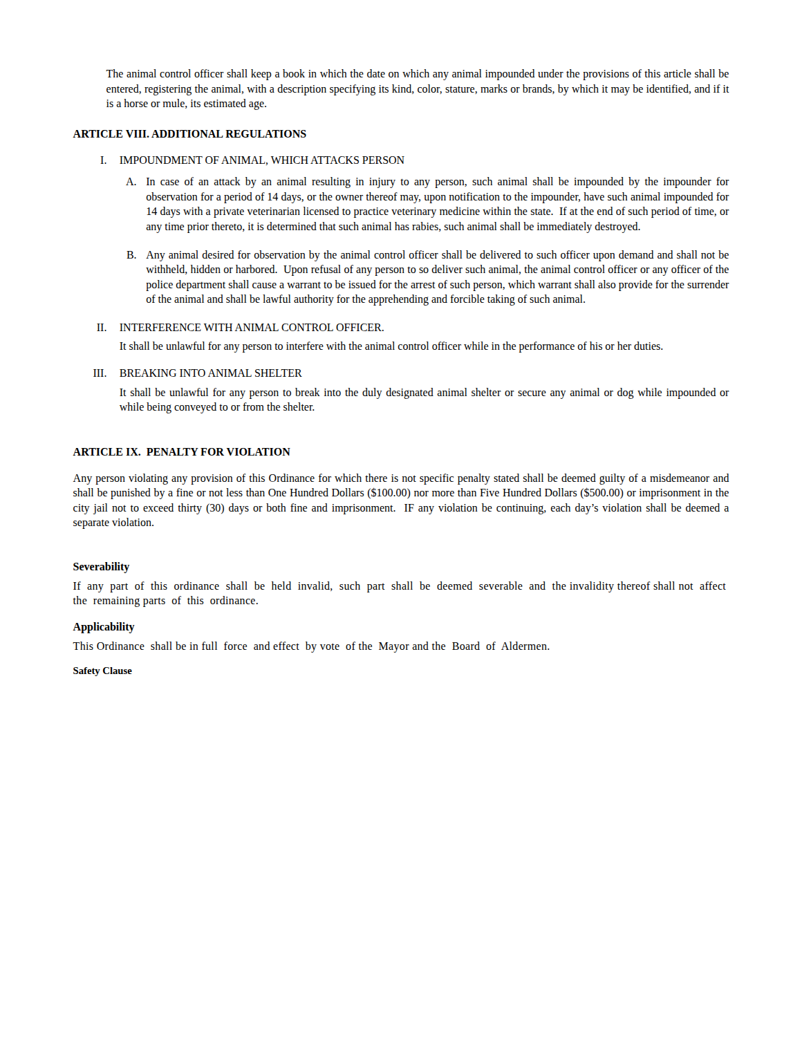The animal control officer shall keep a book in which the date on which any animal impounded under the provisions of this article shall be entered, registering the animal, with a description specifying its kind, color, stature, marks or brands, by which it may be identified, and if it is a horse or mule, its estimated age.
ARTICLE VIII. ADDITIONAL REGULATIONS
Impoundment of Animal, Which Attacks Person
In case of an attack by an animal resulting in injury to any person, such animal shall be impounded by the impounder for observation for a period of 14 days, or the owner thereof may, upon notification to the impounder, have such animal impounded for 14 days with a private veterinarian licensed to practice veterinary medicine within the state. If at the end of such period of time, or any time prior thereto, it is determined that such animal has rabies, such animal shall be immediately destroyed.
Any animal desired for observation by the animal control officer shall be delivered to such officer upon demand and shall not be withheld, hidden or harbored. Upon refusal of any person to so deliver such animal, the animal control officer or any officer of the police department shall cause a warrant to be issued for the arrest of such person, which warrant shall also provide for the surrender of the animal and shall be lawful authority for the apprehending and forcible taking of such animal.
Interference with Animal Control Officer.
It shall be unlawful for any person to interfere with the animal control officer while in the performance of his or her duties.
Breaking into Animal Shelter
It shall be unlawful for any person to break into the duly designated animal shelter or secure any animal or dog while impounded or while being conveyed to or from the shelter.
ARTICLE IX. PENALTY FOR VIOLATION
Any person violating any provision of this Ordinance for which there is not specific penalty stated shall be deemed guilty of a misdemeanor and shall be punished by a fine or not less than One Hundred Dollars ($100.00) nor more than Five Hundred Dollars ($500.00) or imprisonment in the city jail not to exceed thirty (30) days or both fine and imprisonment. IF any violation be continuing, each day’s violation shall be deemed a separate violation.
Severability
If any part of this ordinance shall be held invalid, such part shall be deemed severable and the invalidity thereof shall not affect the remaining parts of this ordinance.
Applicability
This Ordinance shall be in full force and effect by vote of the Mayor and the Board of Aldermen.
Safety Clause